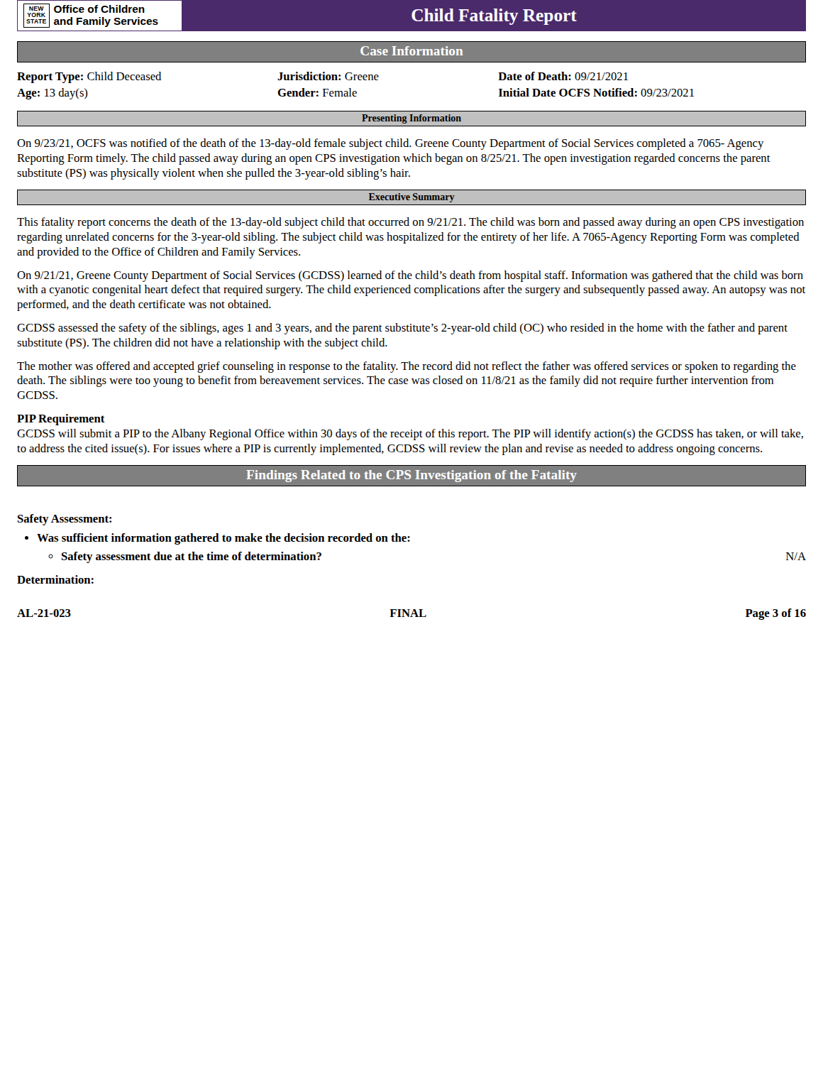NEW
YORK
STATE
Office of Children
and Family Services
Child Fatality Report
Case Information
| Report Type: Child Deceased | Jurisdiction: Greene | Date of Death: 09/21/2021 |
| Age: 13 day(s) | Gender: Female | Initial Date OCFS Notified: 09/23/2021 |
Presenting Information
On 9/23/21, OCFS was notified of the death of the 13-day-old female subject child. Greene County Department of Social Services completed a 7065- Agency Reporting Form timely. The child passed away during an open CPS investigation which began on 8/25/21. The open investigation regarded concerns the parent substitute (PS) was physically violent when she pulled the 3-year-old sibling’s hair.
Executive Summary
This fatality report concerns the death of the 13-day-old subject child that occurred on 9/21/21. The child was born and passed away during an open CPS investigation regarding unrelated concerns for the 3-year-old sibling. The subject child was hospitalized for the entirety of her life. A 7065-Agency Reporting Form was completed and provided to the Office of Children and Family Services.
On 9/21/21, Greene County Department of Social Services (GCDSS) learned of the child’s death from hospital staff. Information was gathered that the child was born with a cyanotic congenital heart defect that required surgery. The child experienced complications after the surgery and subsequently passed away. An autopsy was not performed, and the death certificate was not obtained.
GCDSS assessed the safety of the siblings, ages 1 and 3 years, and the parent substitute’s 2-year-old child (OC) who resided in the home with the father and parent substitute (PS). The children did not have a relationship with the subject child.
The mother was offered and accepted grief counseling in response to the fatality. The record did not reflect the father was offered services or spoken to regarding the death. The siblings were too young to benefit from bereavement services. The case was closed on 11/8/21 as the family did not require further intervention from GCDSS.
PIP Requirement
GCDSS will submit a PIP to the Albany Regional Office within 30 days of the receipt of this report. The PIP will identify action(s) the GCDSS has taken, or will take, to address the cited issue(s). For issues where a PIP is currently implemented, GCDSS will review the plan and revise as needed to address ongoing concerns.
Findings Related to the CPS Investigation of the Fatality
Safety Assessment:
Was sufficient information gathered to make the decision recorded on the:
Safety assessment due at the time of determination? N/A
Determination:
AL-21-023
FINAL
Page 3 of 16